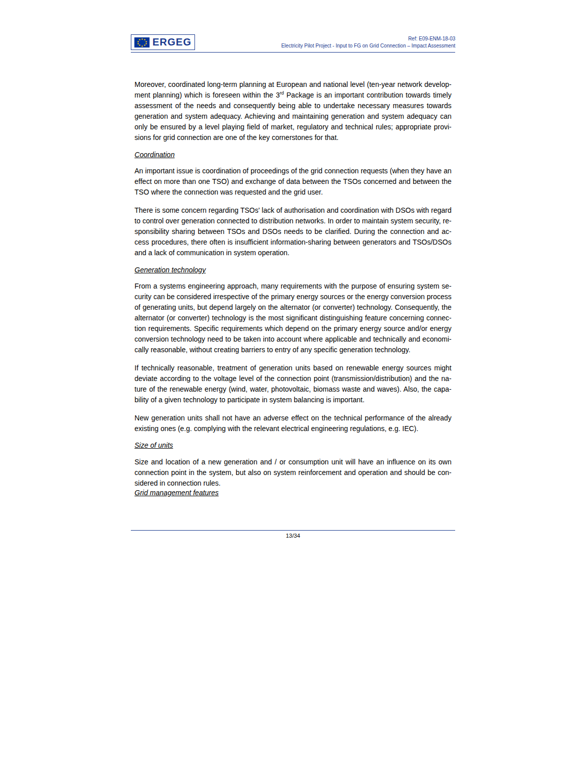★ ★ ★ ★ ★ ★ ★ ★ ★ ★
ERGEG
Ref: E09-ENM-18-03
Electricity Pilot Project - Input to FG on Grid Connection – Impact Assessment
Moreover, coordinated long-term planning at European and national level (ten-year network development planning) which is foreseen within the 3rd Package is an important contribution towards timely assessment of the needs and consequently being able to undertake necessary measures towards generation and system adequacy. Achieving and maintaining generation and system adequacy can only be ensured by a level playing field of market, regulatory and technical rules; appropriate provisions for grid connection are one of the key cornerstones for that.
Coordination
An important issue is coordination of proceedings of the grid connection requests (when they have an effect on more than one TSO) and exchange of data between the TSOs concerned and between the TSO where the connection was requested and the grid user.
There is some concern regarding TSOs' lack of authorisation and coordination with DSOs with regard to control over generation connected to distribution networks. In order to maintain system security, responsibility sharing between TSOs and DSOs needs to be clarified. During the connection and access procedures, there often is insufficient information-sharing between generators and TSOs/DSOs and a lack of communication in system operation.
Generation technology
From a systems engineering approach, many requirements with the purpose of ensuring system security can be considered irrespective of the primary energy sources or the energy conversion process of generating units, but depend largely on the alternator (or converter) technology. Consequently, the alternator (or converter) technology is the most significant distinguishing feature concerning connection requirements. Specific requirements which depend on the primary energy source and/or energy conversion technology need to be taken into account where applicable and technically and economically reasonable, without creating barriers to entry of any specific generation technology.
If technically reasonable, treatment of generation units based on renewable energy sources might deviate according to the voltage level of the connection point (transmission/distribution) and the nature of the renewable energy (wind, water, photovoltaic, biomass waste and waves). Also, the capability of a given technology to participate in system balancing is important.
New generation units shall not have an adverse effect on the technical performance of the already existing ones (e.g. complying with the relevant electrical engineering regulations, e.g. IEC).
Size of units
Size and location of a new generation and / or consumption unit will have an influence on its own connection point in the system, but also on system reinforcement and operation and should be considered in connection rules.
Grid management features
13/34